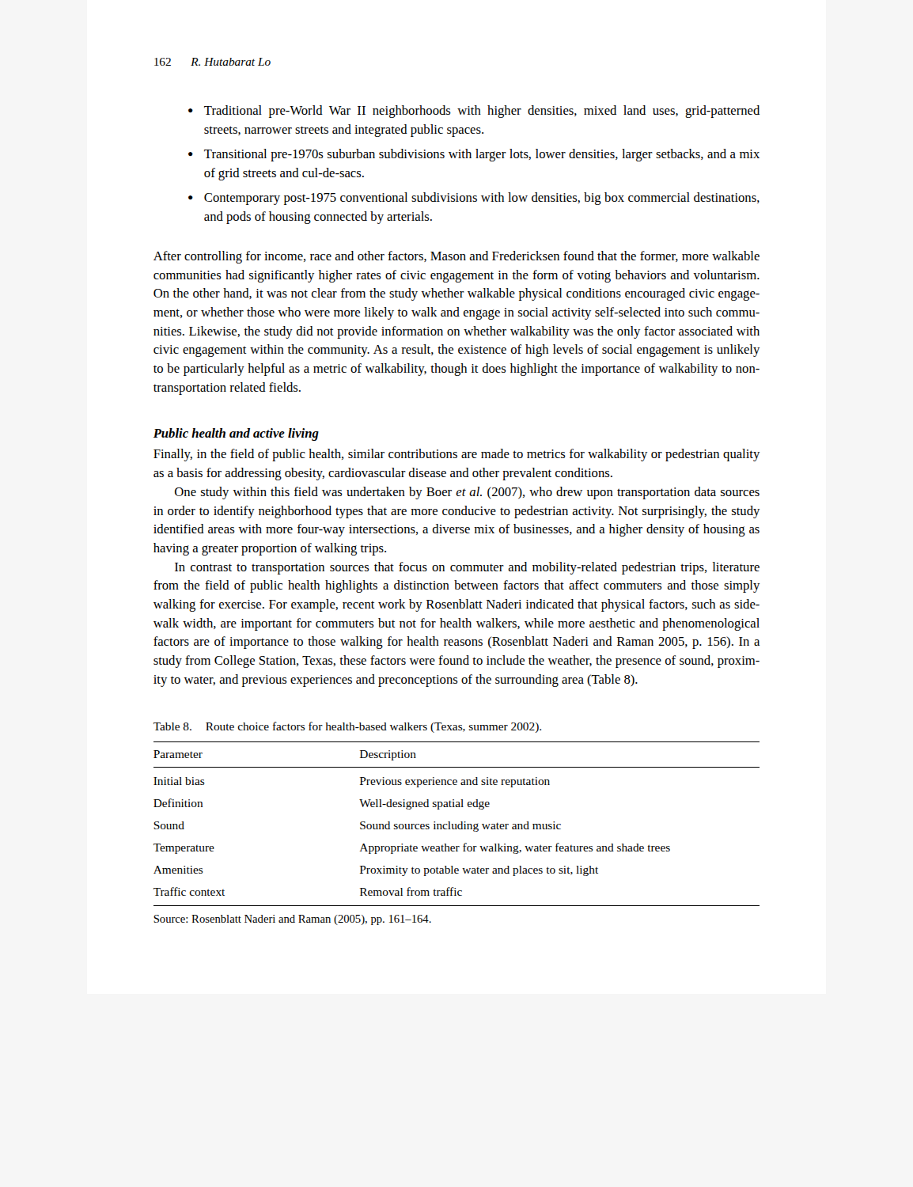162 R. Hutabarat Lo
Traditional pre-World War II neighborhoods with higher densities, mixed land uses, grid-patterned streets, narrower streets and integrated public spaces.
Transitional pre-1970s suburban subdivisions with larger lots, lower densities, larger setbacks, and a mix of grid streets and cul-de-sacs.
Contemporary post-1975 conventional subdivisions with low densities, big box commercial destinations, and pods of housing connected by arterials.
After controlling for income, race and other factors, Mason and Fredericksen found that the former, more walkable communities had significantly higher rates of civic engagement in the form of voting behaviors and voluntarism. On the other hand, it was not clear from the study whether walkable physical conditions encouraged civic engagement, or whether those who were more likely to walk and engage in social activity self-selected into such communities. Likewise, the study did not provide information on whether walkability was the only factor associated with civic engagement within the community. As a result, the existence of high levels of social engagement is unlikely to be particularly helpful as a metric of walkability, though it does highlight the importance of walkability to non-transportation related fields.
Public health and active living
Finally, in the field of public health, similar contributions are made to metrics for walkability or pedestrian quality as a basis for addressing obesity, cardiovascular disease and other prevalent conditions.
One study within this field was undertaken by Boer et al. (2007), who drew upon transportation data sources in order to identify neighborhood types that are more conducive to pedestrian activity. Not surprisingly, the study identified areas with more four-way intersections, a diverse mix of businesses, and a higher density of housing as having a greater proportion of walking trips.
In contrast to transportation sources that focus on commuter and mobility-related pedestrian trips, literature from the field of public health highlights a distinction between factors that affect commuters and those simply walking for exercise. For example, recent work by Rosenblatt Naderi indicated that physical factors, such as sidewalk width, are important for commuters but not for health walkers, while more aesthetic and phenomenological factors are of importance to those walking for health reasons (Rosenblatt Naderi and Raman 2005, p. 156). In a study from College Station, Texas, these factors were found to include the weather, the presence of sound, proximity to water, and previous experiences and preconceptions of the surrounding area (Table 8).
Table 8. Route choice factors for health-based walkers (Texas, summer 2002).
| Parameter | Description |
| --- | --- |
| Initial bias | Previous experience and site reputation |
| Definition | Well-designed spatial edge |
| Sound | Sound sources including water and music |
| Temperature | Appropriate weather for walking, water features and shade trees |
| Amenities | Proximity to potable water and places to sit, light |
| Traffic context | Removal from traffic |
Source: Rosenblatt Naderi and Raman (2005), pp. 161–164.